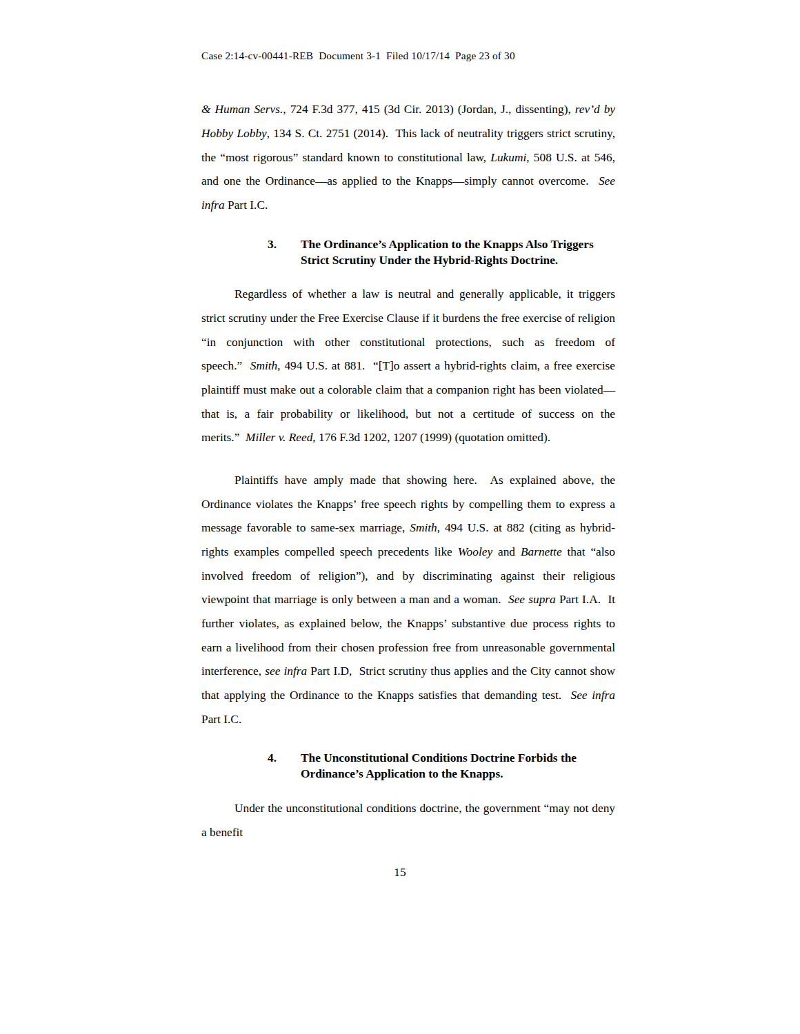Case 2:14-cv-00441-REB Document 3-1 Filed 10/17/14 Page 23 of 30
& Human Servs., 724 F.3d 377, 415 (3d Cir. 2013) (Jordan, J., dissenting), rev’d by Hobby Lobby, 134 S. Ct. 2751 (2014). This lack of neutrality triggers strict scrutiny, the “most rigorous” standard known to constitutional law, Lukumi, 508 U.S. at 546, and one the Ordinance—as applied to the Knapps—simply cannot overcome. See infra Part I.C.
3. The Ordinance’s Application to the Knapps Also Triggers Strict Scrutiny Under the Hybrid-Rights Doctrine.
Regardless of whether a law is neutral and generally applicable, it triggers strict scrutiny under the Free Exercise Clause if it burdens the free exercise of religion “in conjunction with other constitutional protections, such as freedom of speech.” Smith, 494 U.S. at 881. “[T]o assert a hybrid-rights claim, a free exercise plaintiff must make out a colorable claim that a companion right has been violated—that is, a fair probability or likelihood, but not a certitude of success on the merits.” Miller v. Reed, 176 F.3d 1202, 1207 (1999) (quotation omitted).
Plaintiffs have amply made that showing here. As explained above, the Ordinance violates the Knapps’ free speech rights by compelling them to express a message favorable to same-sex marriage, Smith, 494 U.S. at 882 (citing as hybrid-rights examples compelled speech precedents like Wooley and Barnette that “also involved freedom of religion”), and by discriminating against their religious viewpoint that marriage is only between a man and a woman. See supra Part I.A. It further violates, as explained below, the Knapps’ substantive due process rights to earn a livelihood from their chosen profession free from unreasonable governmental interference, see infra Part I.D, Strict scrutiny thus applies and the City cannot show that applying the Ordinance to the Knapps satisfies that demanding test. See infra Part I.C.
4. The Unconstitutional Conditions Doctrine Forbids the Ordinance’s Application to the Knapps.
Under the unconstitutional conditions doctrine, the government “may not deny a benefit
15